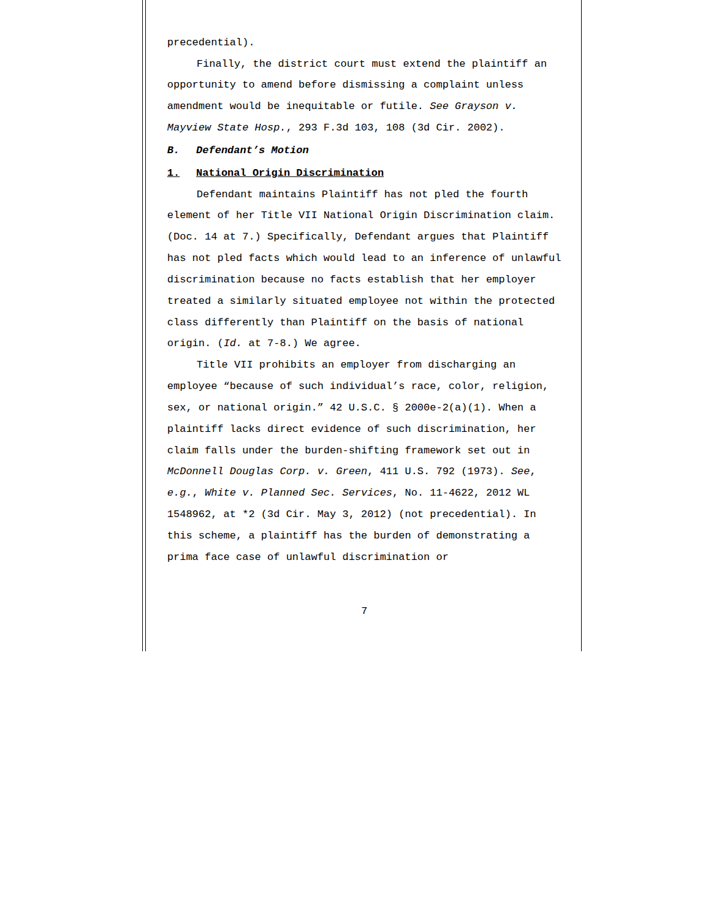precedential).
Finally, the district court must extend the plaintiff an opportunity to amend before dismissing a complaint unless amendment would be inequitable or futile. See Grayson v. Mayview State Hosp., 293 F.3d 103, 108 (3d Cir. 2002).
B.
Defendant’s Motion
1.
National Origin Discrimination
Defendant maintains Plaintiff has not pled the fourth element of her Title VII National Origin Discrimination claim. (Doc. 14 at 7.) Specifically, Defendant argues that Plaintiff has not pled facts which would lead to an inference of unlawful discrimination because no facts establish that her employer treated a similarly situated employee not within the protected class differently than Plaintiff on the basis of national origin. (Id. at 7-8.) We agree.
Title VII prohibits an employer from discharging an employee “because of such individual’s race, color, religion, sex, or national origin.” 42 U.S.C. § 2000e-2(a)(1). When a plaintiff lacks direct evidence of such discrimination, her claim falls under the burden-shifting framework set out in McDonnell Douglas Corp. v. Green, 411 U.S. 792 (1973). See, e.g., White v. Planned Sec. Services, No. 11-4622, 2012 WL 1548962, at *2 (3d Cir. May 3, 2012) (not precedential). In this scheme, a plaintiff has the burden of demonstrating a prima face case of unlawful discrimination or
7